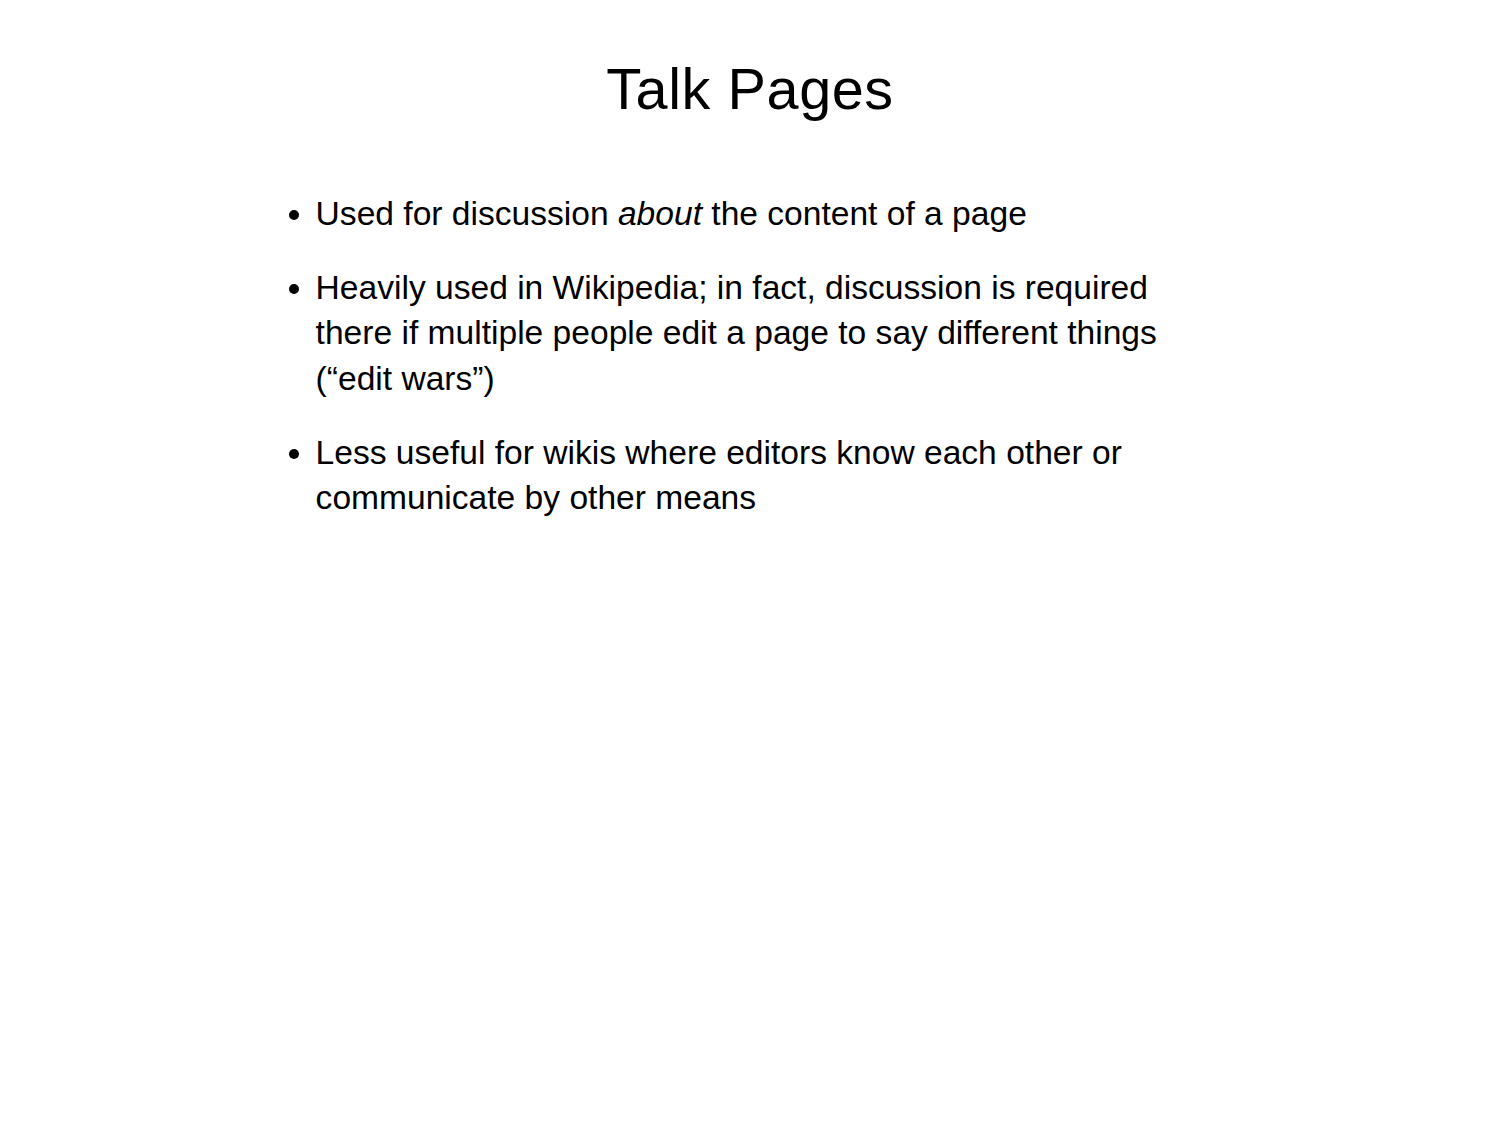Talk Pages
Used for discussion about the content of a page
Heavily used in Wikipedia; in fact, discussion is required there if multiple people edit a page to say different things (“edit wars”)
Less useful for wikis where editors know each other or communicate by other means